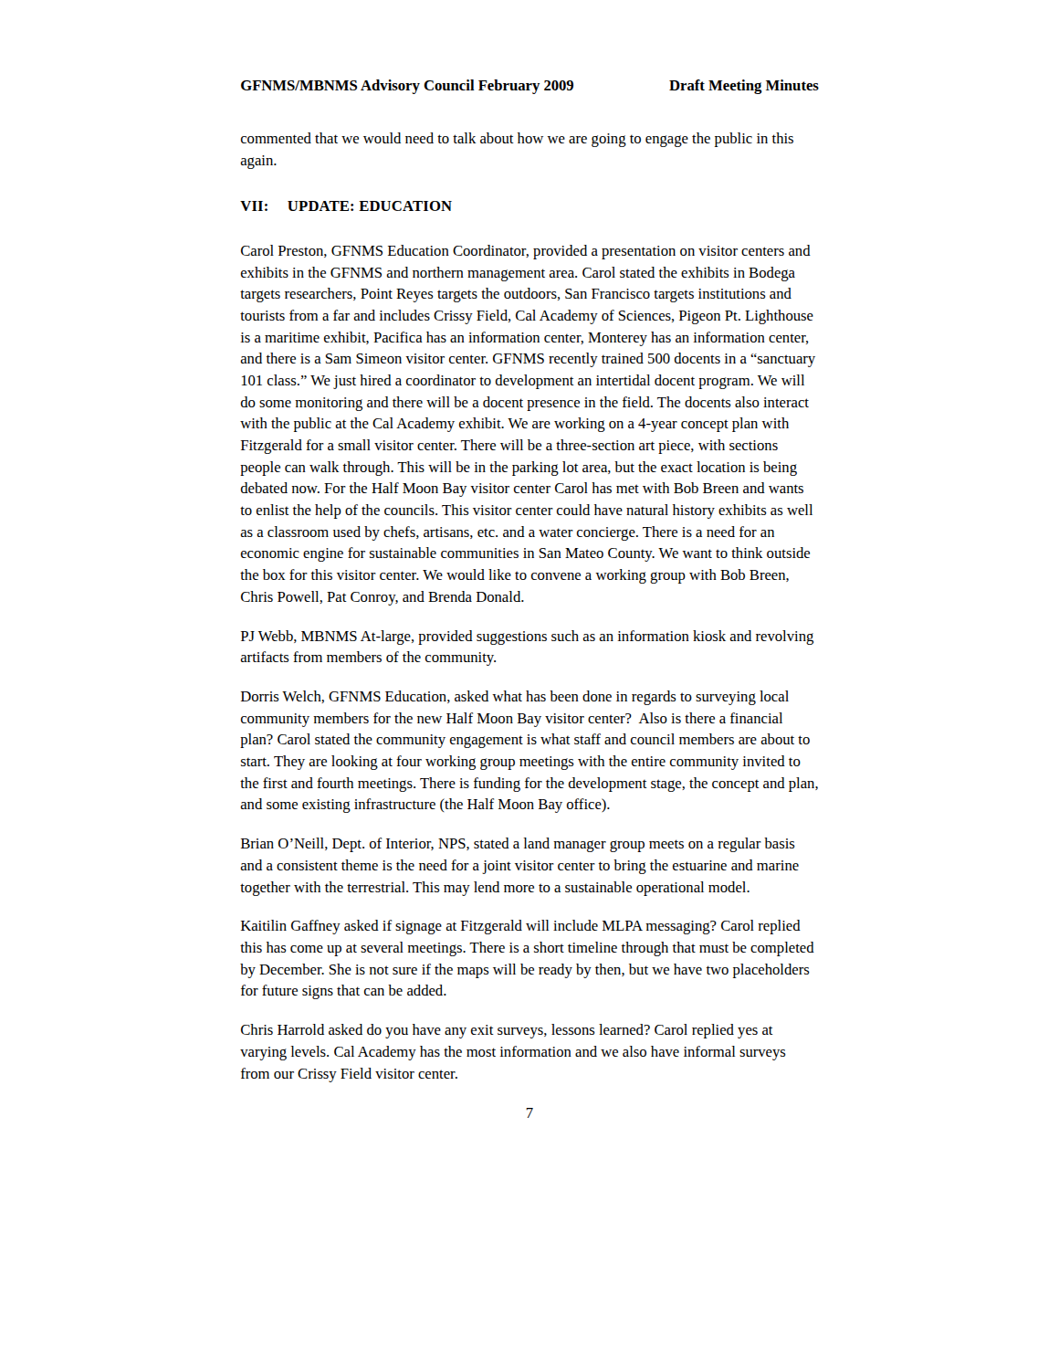GFNMS/MBNMS Advisory Council February 2009
Draft Meeting Minutes
commented that we would need to talk about how we are going to engage the public in this again.
VII: UPDATE: EDUCATION
Carol Preston, GFNMS Education Coordinator, provided a presentation on visitor centers and exhibits in the GFNMS and northern management area. Carol stated the exhibits in Bodega targets researchers, Point Reyes targets the outdoors, San Francisco targets institutions and tourists from a far and includes Crissy Field, Cal Academy of Sciences, Pigeon Pt. Lighthouse is a maritime exhibit, Pacifica has an information center, Monterey has an information center, and there is a Sam Simeon visitor center. GFNMS recently trained 500 docents in a “sanctuary 101 class.” We just hired a coordinator to development an intertidal docent program. We will do some monitoring and there will be a docent presence in the field. The docents also interact with the public at the Cal Academy exhibit. We are working on a 4-year concept plan with Fitzgerald for a small visitor center. There will be a three-section art piece, with sections people can walk through. This will be in the parking lot area, but the exact location is being debated now. For the Half Moon Bay visitor center Carol has met with Bob Breen and wants to enlist the help of the councils. This visitor center could have natural history exhibits as well as a classroom used by chefs, artisans, etc. and a water concierge. There is a need for an economic engine for sustainable communities in San Mateo County. We want to think outside the box for this visitor center. We would like to convene a working group with Bob Breen, Chris Powell, Pat Conroy, and Brenda Donald.
PJ Webb, MBNMS At-large, provided suggestions such as an information kiosk and revolving artifacts from members of the community.
Dorris Welch, GFNMS Education, asked what has been done in regards to surveying local community members for the new Half Moon Bay visitor center? Also is there a financial plan? Carol stated the community engagement is what staff and council members are about to start. They are looking at four working group meetings with the entire community invited to the first and fourth meetings. There is funding for the development stage, the concept and plan, and some existing infrastructure (the Half Moon Bay office).
Brian O’Neill, Dept. of Interior, NPS, stated a land manager group meets on a regular basis and a consistent theme is the need for a joint visitor center to bring the estuarine and marine together with the terrestrial. This may lend more to a sustainable operational model.
Kaitilin Gaffney asked if signage at Fitzgerald will include MLPA messaging? Carol replied this has come up at several meetings. There is a short timeline through that must be completed by December. She is not sure if the maps will be ready by then, but we have two placeholders for future signs that can be added.
Chris Harrold asked do you have any exit surveys, lessons learned? Carol replied yes at varying levels. Cal Academy has the most information and we also have informal surveys from our Crissy Field visitor center.
7